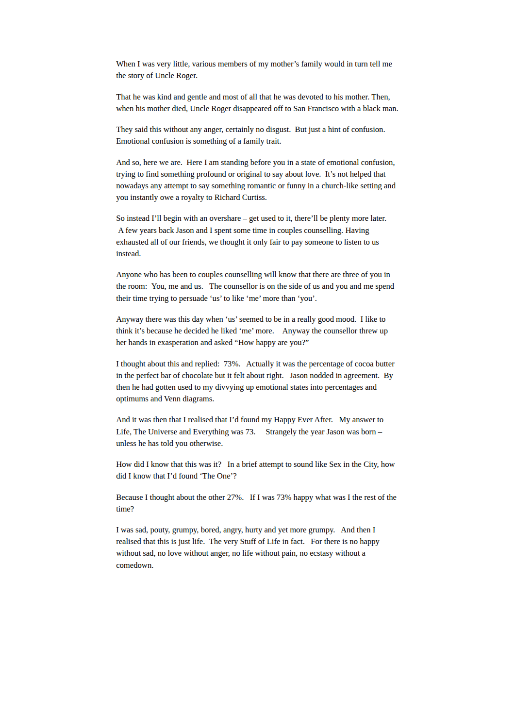When I was very little, various members of my mother’s family would in turn tell me the story of Uncle Roger.
That he was kind and gentle and most of all that he was devoted to his mother. Then, when his mother died, Uncle Roger disappeared off to San Francisco with a black man.
They said this without any anger, certainly no disgust. But just a hint of confusion. Emotional confusion is something of a family trait.
And so, here we are. Here I am standing before you in a state of emotional confusion, trying to find something profound or original to say about love. It’s not helped that nowadays any attempt to say something romantic or funny in a church-like setting and you instantly owe a royalty to Richard Curtiss.
So instead I’ll begin with an overshare – get used to it, there’ll be plenty more later. A few years back Jason and I spent some time in couples counselling. Having exhausted all of our friends, we thought it only fair to pay someone to listen to us instead.
Anyone who has been to couples counselling will know that there are three of you in the room: You, me and us. The counsellor is on the side of us and you and me spend their time trying to persuade ‘us’ to like ‘me’ more than ‘you’.
Anyway there was this day when ‘us’ seemed to be in a really good mood. I like to think it’s because he decided he liked ‘me’ more. Anyway the counsellor threw up her hands in exasperation and asked “How happy are you?”
I thought about this and replied: 73%. Actually it was the percentage of cocoa butter in the perfect bar of chocolate but it felt about right. Jason nodded in agreement. By then he had gotten used to my divvying up emotional states into percentages and optimums and Venn diagrams.
And it was then that I realised that I’d found my Happy Ever After. My answer to Life, The Universe and Everything was 73. Strangely the year Jason was born – unless he has told you otherwise.
How did I know that this was it? In a brief attempt to sound like Sex in the City, how did I know that I’d found ‘The One’?
Because I thought about the other 27%. If I was 73% happy what was I the rest of the time?
I was sad, pouty, grumpy, bored, angry, hurty and yet more grumpy. And then I realised that this is just life. The very Stuff of Life in fact. For there is no happy without sad, no love without anger, no life without pain, no ecstasy without a comedown.